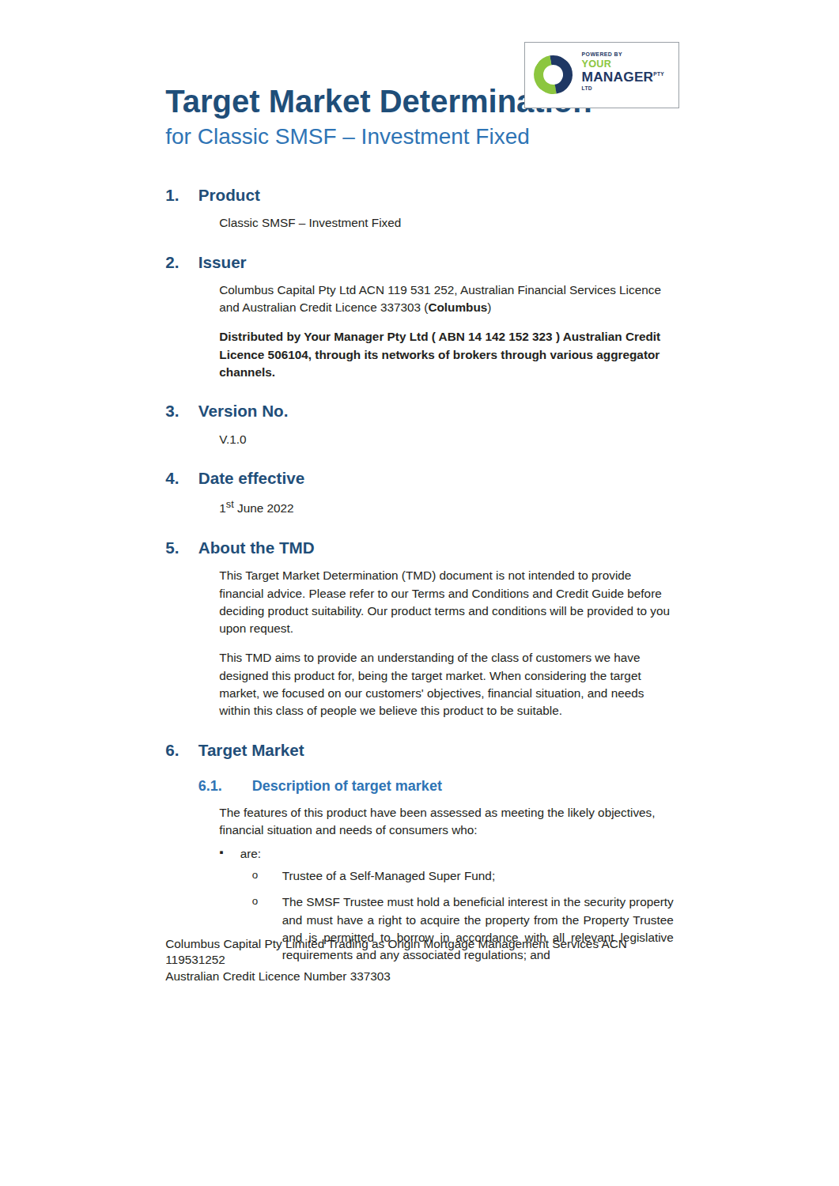POWERED BY
YOUR
MANAGERPTY LTD
Target Market Determination
for Classic SMSF – Investment Fixed
1. Product
Classic SMSF – Investment Fixed
2. Issuer
Columbus Capital Pty Ltd ACN 119 531 252, Australian Financial Services Licence and Australian Credit Licence 337303 (Columbus)
Distributed by Your Manager Pty Ltd ( ABN 14 142 152 323 ) Australian Credit Licence 506104, through its networks of brokers through various aggregator channels.
3. Version No.
V.1.0
4. Date effective
1st June 2022
5. About the TMD
This Target Market Determination (TMD) document is not intended to provide financial advice. Please refer to our Terms and Conditions and Credit Guide before deciding product suitability. Our product terms and conditions will be provided to you upon request.
This TMD aims to provide an understanding of the class of customers we have designed this product for, being the target market. When considering the target market, we focused on our customers' objectives, financial situation, and needs within this class of people we believe this product to be suitable.
6. Target Market
6.1. Description of target market
The features of this product have been assessed as meeting the likely objectives, financial situation and needs of consumers who:
are:
Trustee of a Self-Managed Super Fund;
The SMSF Trustee must hold a beneficial interest in the security property and must have a right to acquire the property from the Property Trustee and is permitted to borrow in accordance with all relevant legislative requirements and any associated regulations; and
Columbus Capital Pty Limited Trading as Origin Mortgage Management Services ACN 119531252
Australian Credit Licence Number 337303